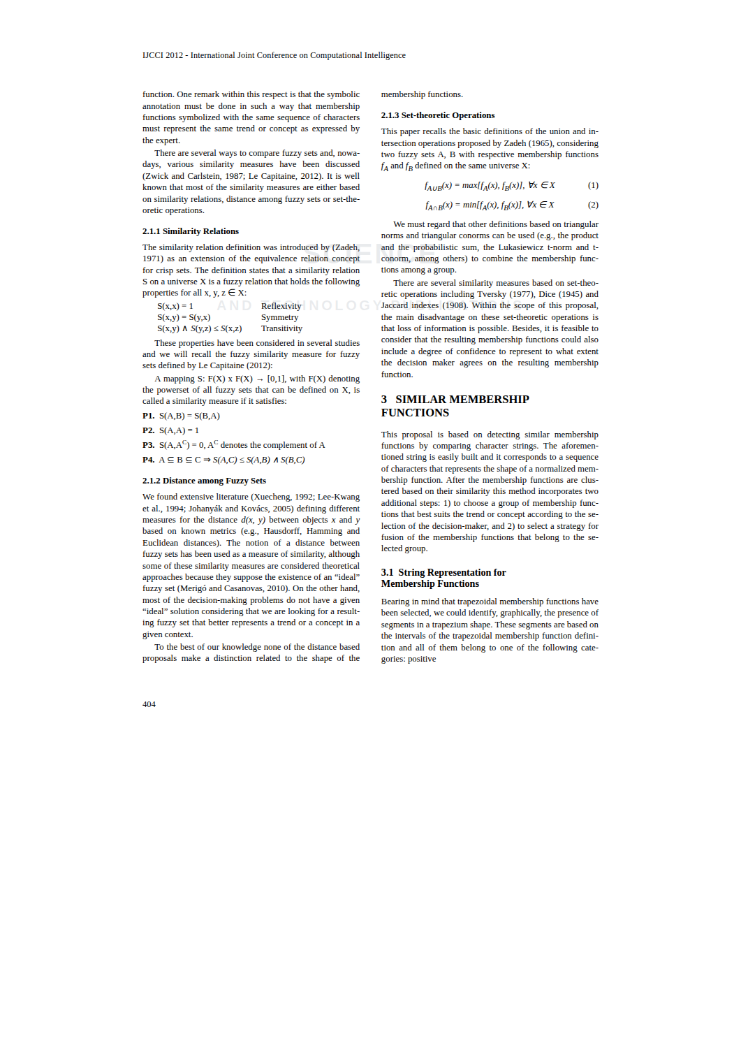IJCCI 2012 - International Joint Conference on Computational Intelligence
SCIENCE
AND TECHNOLOGY PUBLICATIONS
function. One remark within this respect is that the symbolic annotation must be done in such a way that membership functions symbolized with the same sequence of characters must represent the same trend or concept as expressed by the expert.
There are several ways to compare fuzzy sets and, nowadays, various similarity measures have been discussed (Zwick and Carlstein, 1987; Le Capitaine, 2012). It is well known that most of the similarity measures are either based on similarity relations, distance among fuzzy sets or set-theoretic operations.
2.1.1 Similarity Relations
The similarity relation definition was introduced by (Zadeh, 1971) as an extension of the equivalence relation concept for crisp sets. The definition states that a similarity relation S on a universe X is a fuzzy relation that holds the following properties for all x, y, z ∈ X:
S(x,x) = 1 Reflexivity
S(x,y) = S(y,x) Symmetry
S(x,y) ∧ S(y,z) ≤ S(x,z) Transitivity
These properties have been considered in several studies and we will recall the fuzzy similarity measure for fuzzy sets defined by Le Capitaine (2012):
A mapping S: F(X) x F(X) → [0,1], with F(X) denoting the powerset of all fuzzy sets that can be defined on X, is called a similarity measure if it satisfies:
P1. S(A,B) = S(B,A)
P2. S(A,A) = 1
P3. S(A,AC) = 0, AC denotes the complement of A
P4. A ⊆ B ⊆ C ⇒ S(A,C) ≤ S(A,B) ∧ S(B,C)
2.1.2 Distance among Fuzzy Sets
We found extensive literature (Xuecheng, 1992; Lee-Kwang et al., 1994; Johanyák and Kovács, 2005) defining different measures for the distance d(x, y) between objects x and y based on known metrics (e.g., Hausdorff, Hamming and Euclidean distances). The notion of a distance between fuzzy sets has been used as a measure of similarity, although some of these similarity measures are considered theoretical approaches because they suppose the existence of an “ideal” fuzzy set (Merigó and Casanovas, 2010). On the other hand, most of the decision-making problems do not have a given “ideal” solution considering that we are looking for a resulting fuzzy set that better represents a trend or a concept in a given context.
To the best of our knowledge none of the distance based proposals make a distinction related to the shape of the membership functions.
2.1.3 Set-theoretic Operations
This paper recalls the basic definitions of the union and intersection operations proposed by Zadeh (1965), considering two fuzzy sets A, B with respective membership functions fA and fB defined on the same universe X:
fA∪B(x) = max[fA(x), fB(x)], ∀x ∈ X(1)
fA∩B(x) = min[fA(x), fB(x)], ∀x ∈ X(2)
We must regard that other definitions based on triangular norms and triangular conorms can be used (e.g., the product and the probabilistic sum, the Lukasiewicz t-norm and t-conorm, among others) to combine the membership functions among a group.
There are several similarity measures based on set-theoretic operations including Tversky (1977), Dice (1945) and Jaccard indexes (1908). Within the scope of this proposal, the main disadvantage on these set-theoretic operations is that loss of information is possible. Besides, it is feasible to consider that the resulting membership functions could also include a degree of confidence to represent to what extent the decision maker agrees on the resulting membership function.
3 SIMILAR MEMBERSHIP
FUNCTIONS
This proposal is based on detecting similar membership functions by comparing character strings. The aforementioned string is easily built and it corresponds to a sequence of characters that represents the shape of a normalized membership function. After the membership functions are clustered based on their similarity this method incorporates two additional steps: 1) to choose a group of membership functions that best suits the trend or concept according to the selection of the decision-maker, and 2) to select a strategy for fusion of the membership functions that belong to the selected group.
3.1 String Representation for
Membership Functions
Bearing in mind that trapezoidal membership functions have been selected, we could identify, graphically, the presence of segments in a trapezium shape. These segments are based on the intervals of the trapezoidal membership function definition and all of them belong to one of the following categories: positive
404